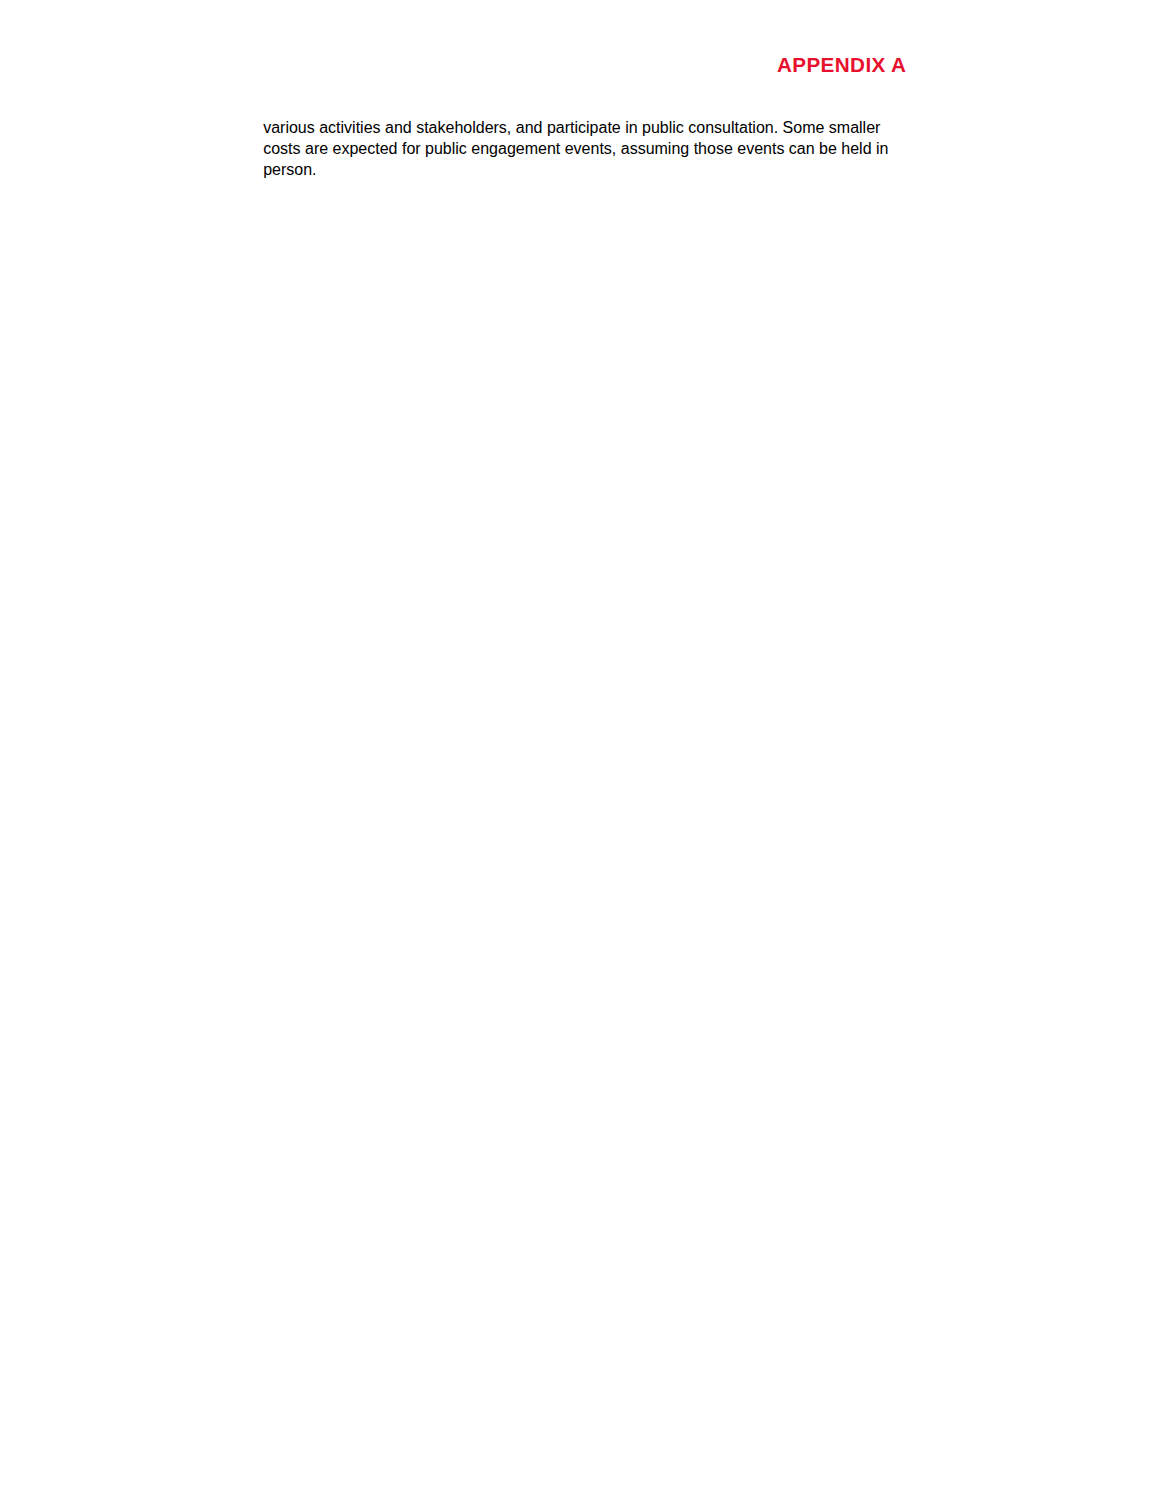APPENDIX A
various activities and stakeholders, and participate in public consultation. Some smaller costs are expected for public engagement events, assuming those events can be held in person.